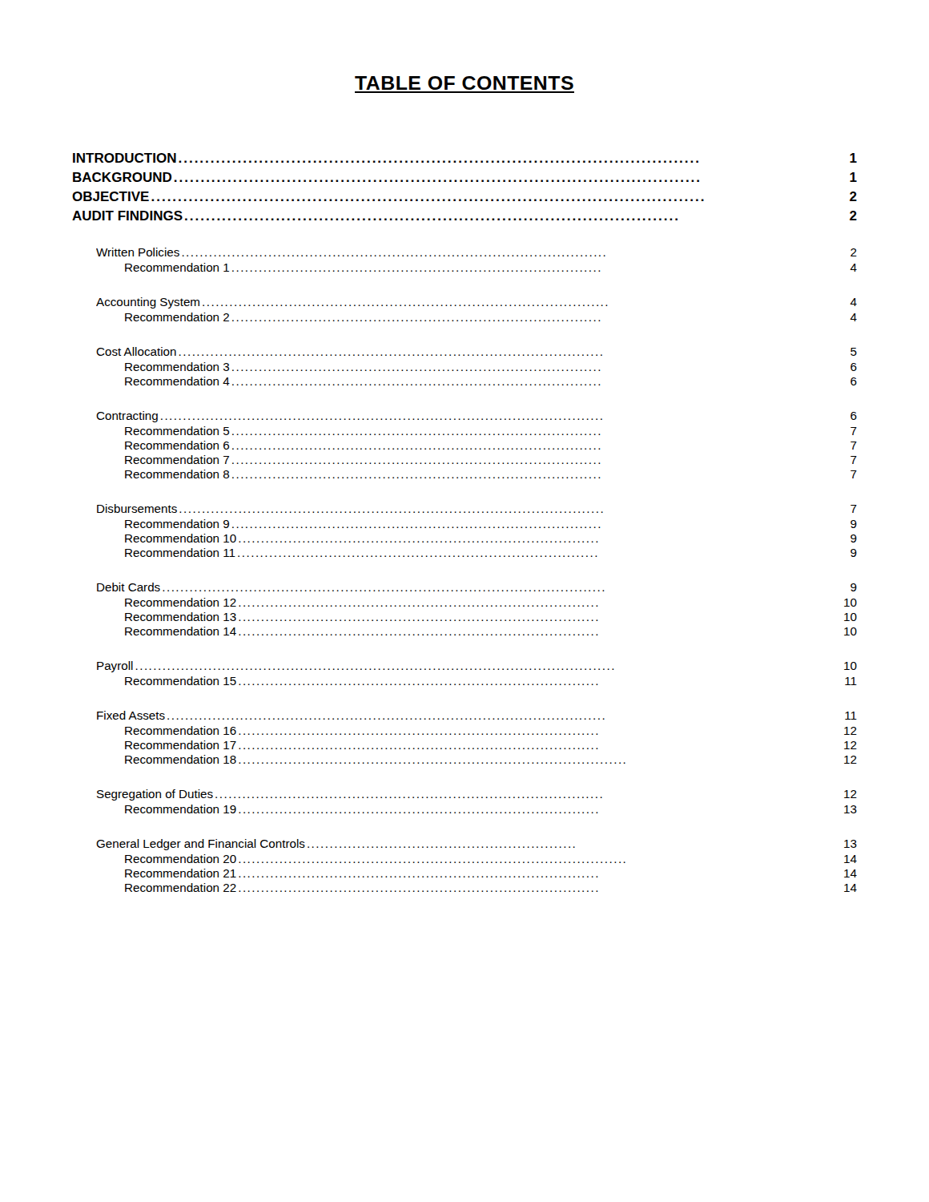TABLE OF CONTENTS
INTRODUCTION ................................................................................................. 1
BACKGROUND .................................................................................................. 1
OBJECTIVE ....................................................................................................... 2
AUDIT FINDINGS ............................................................................................ 2
Written Policies ............................................................................................. 2
Recommendation 1 ................................................................................. 4
Accounting System ......................................................................................... 4
Recommendation 2 ................................................................................. 4
Cost Allocation ............................................................................................. 5
Recommendation 3 ................................................................................. 6
Recommendation 4 ................................................................................. 6
Contracting ................................................................................................. 6
Recommendation 5 ................................................................................. 7
Recommendation 6 ................................................................................. 7
Recommendation 7 ................................................................................. 7
Recommendation 8 ................................................................................. 7
Disbursements ............................................................................................. 7
Recommendation 9 ................................................................................. 9
Recommendation 10 ............................................................................... 9
Recommendation 11 ............................................................................... 9
Debit Cards ................................................................................................. 9
Recommendation 12 ............................................................................... 10
Recommendation 13 ............................................................................... 10
Recommendation 14 ............................................................................... 10
Payroll ......................................................................................................... 10
Recommendation 15 ............................................................................... 11
Fixed Assets ................................................................................................ 11
Recommendation 16 ............................................................................... 12
Recommendation 17 ............................................................................... 12
Recommendation 18 ..................................................................................... 12
Segregation of Duties ..................................................................................... 12
Recommendation 19 ............................................................................... 13
General Ledger and Financial Controls ........................................................... 13
Recommendation 20 ..................................................................................... 14
Recommendation 21 ............................................................................... 14
Recommendation 22 ............................................................................... 14